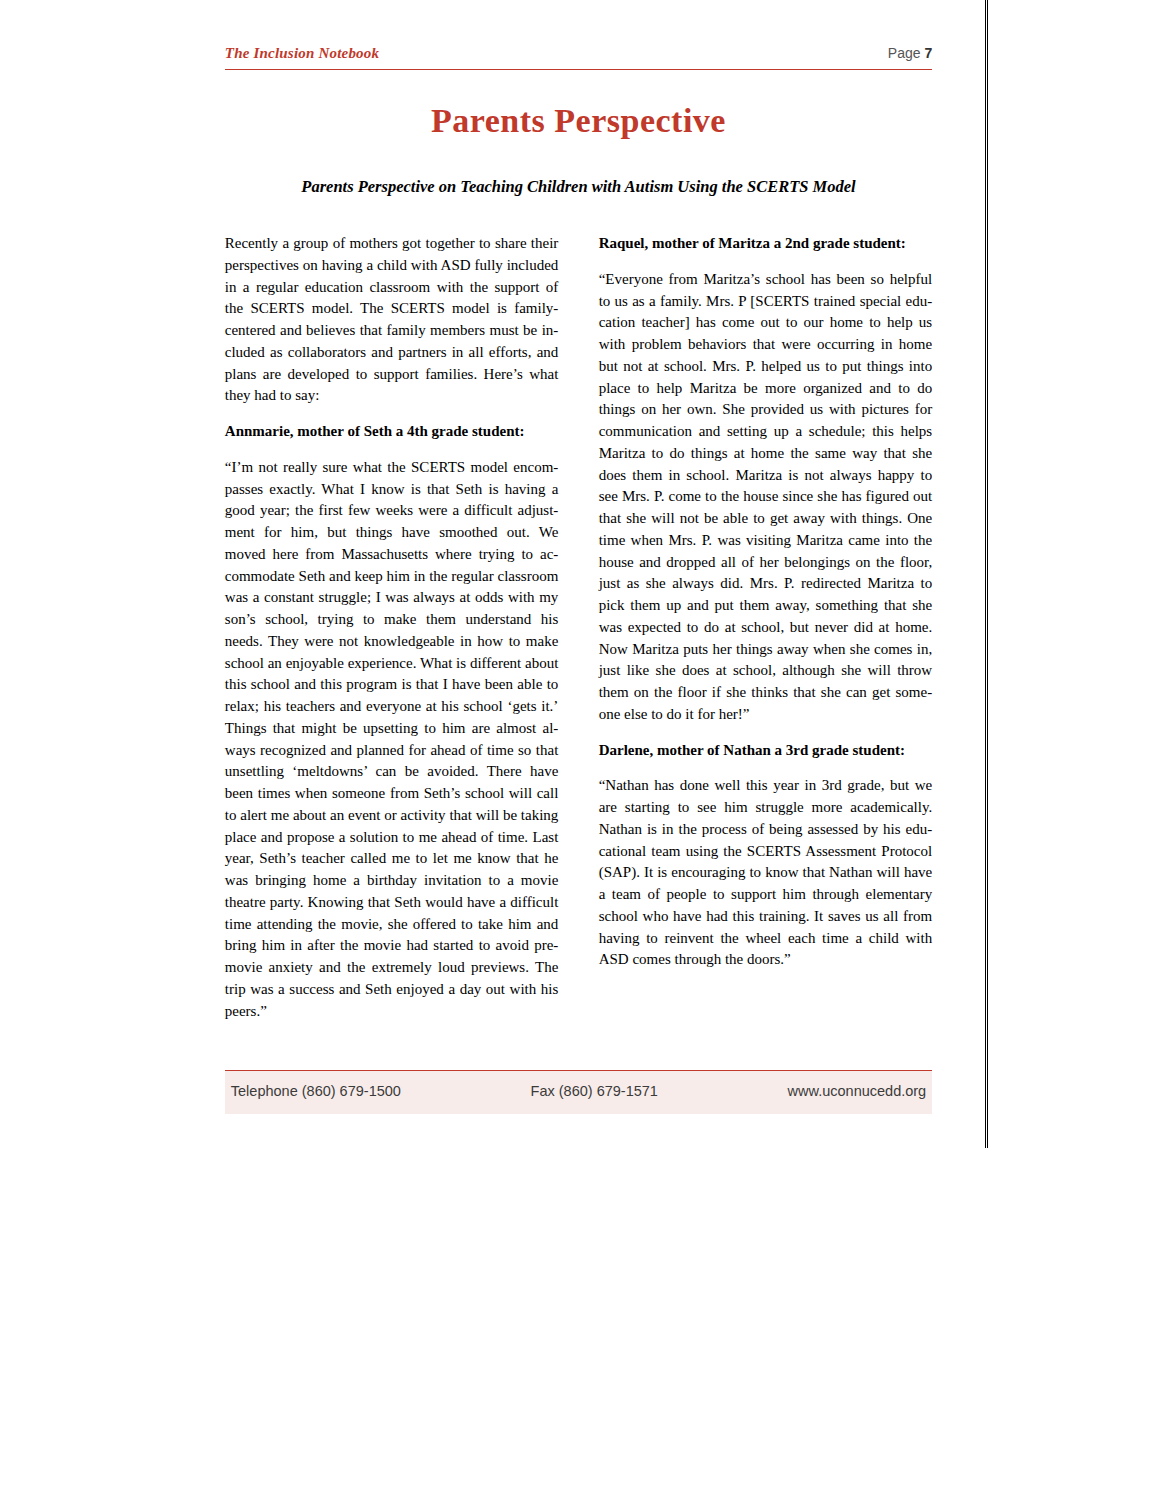The Inclusion Notebook
Page 7
Parents Perspective
Parents Perspective on Teaching Children with Autism Using the SCERTS Model
Recently a group of mothers got together to share their perspectives on having a child with ASD fully included in a regular education classroom with the support of the SCERTS model. The SCERTS model is family-centered and believes that family members must be included as collaborators and partners in all efforts, and plans are developed to support families. Here’s what they had to say:
Annmarie, mother of Seth a 4th grade student:
“I’m not really sure what the SCERTS model encompasses exactly. What I know is that Seth is having a good year; the first few weeks were a difficult adjustment for him, but things have smoothed out. We moved here from Massachusetts where trying to accommodate Seth and keep him in the regular classroom was a constant struggle; I was always at odds with my son’s school, trying to make them understand his needs. They were not knowledgeable in how to make school an enjoyable experience. What is different about this school and this program is that I have been able to relax; his teachers and everyone at his school ‘gets it.’ Things that might be upsetting to him are almost always recognized and planned for ahead of time so that unsettling ‘meltdowns’ can be avoided. There have been times when someone from Seth’s school will call to alert me about an event or activity that will be taking place and propose a solution to me ahead of time. Last year, Seth’s teacher called me to let me know that he was bringing home a birthday invitation to a movie theatre party. Knowing that Seth would have a difficult time attending the movie, she offered to take him and bring him in after the movie had started to avoid pre-movie anxiety and the extremely loud previews. The trip was a success and Seth enjoyed a day out with his peers.”
Raquel, mother of Maritza a 2nd grade student:
“Everyone from Maritza’s school has been so helpful to us as a family. Mrs. P [SCERTS trained special education teacher] has come out to our home to help us with problem behaviors that were occurring in home but not at school. Mrs. P. helped us to put things into place to help Maritza be more organized and to do things on her own. She provided us with pictures for communication and setting up a schedule; this helps Maritza to do things at home the same way that she does them in school. Maritza is not always happy to see Mrs. P. come to the house since she has figured out that she will not be able to get away with things. One time when Mrs. P. was visiting Maritza came into the house and dropped all of her belongings on the floor, just as she always did. Mrs. P. redirected Maritza to pick them up and put them away, something that she was expected to do at school, but never did at home. Now Maritza puts her things away when she comes in, just like she does at school, although she will throw them on the floor if she thinks that she can get someone else to do it for her!”
Darlene, mother of Nathan a 3rd grade student:
“Nathan has done well this year in 3rd grade, but we are starting to see him struggle more academically. Nathan is in the process of being assessed by his educational team using the SCERTS Assessment Protocol (SAP). It is encouraging to know that Nathan will have a team of people to support him through elementary school who have had this training. It saves us all from having to reinvent the wheel each time a child with ASD comes through the doors.”
Telephone (860) 679-1500 Fax (860) 679-1571 www.uconnucedd.org